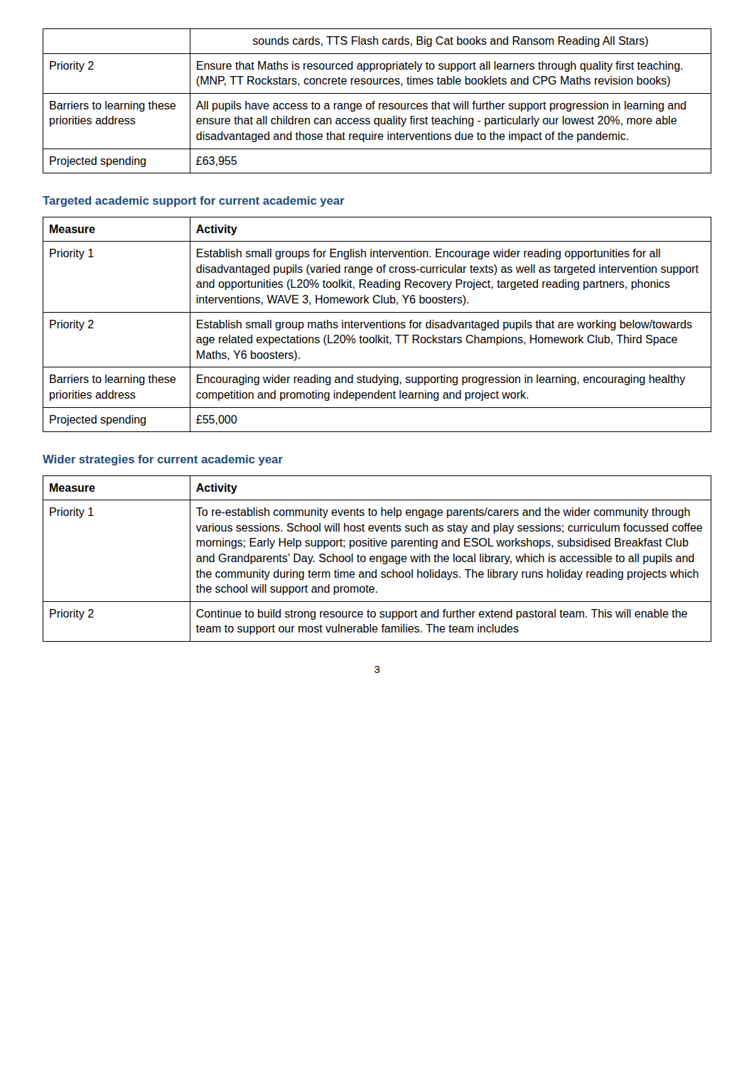| | sounds cards, TTS Flash cards, Big Cat books and Ransom Reading All Stars) |
| Priority 2 | Ensure that Maths is resourced appropriately to support all learners through quality first teaching. (MNP, TT Rockstars, concrete resources, times table booklets and CPG Maths revision books) |
| Barriers to learning these priorities address | All pupils have access to a range of resources that will further support progression in learning and ensure that all children can access quality first teaching - particularly our lowest 20%, more able disadvantaged and those that require interventions due to the impact of the pandemic. |
| Projected spending | £63,955 |
Targeted academic support for current academic year
| Measure | Activity |
| Priority 1 | Establish small groups for English intervention. Encourage wider reading opportunities for all disadvantaged pupils (varied range of cross-curricular texts) as well as targeted intervention support and opportunities (L20% toolkit, Reading Recovery Project, targeted reading partners, phonics interventions, WAVE 3, Homework Club, Y6 boosters). |
| Priority 2 | Establish small group maths interventions for disadvantaged pupils that are working below/towards age related expectations (L20% toolkit, TT Rockstars Champions, Homework Club, Third Space Maths, Y6 boosters). |
| Barriers to learning these priorities address | Encouraging wider reading and studying, supporting progression in learning, encouraging healthy competition and promoting independent learning and project work. |
| Projected spending | £55,000 |
Wider strategies for current academic year
| Measure | Activity |
| Priority 1 | To re-establish community events to help engage parents/carers and the wider community through various sessions. School will host events such as stay and play sessions; curriculum focussed coffee mornings; Early Help support; positive parenting and ESOL workshops, subsidised Breakfast Club and Grandparents’ Day. School to engage with the local library, which is accessible to all pupils and the community during term time and school holidays. The library runs holiday reading projects which the school will support and promote. |
| Priority 2 | Continue to build strong resource to support and further extend pastoral team. This will enable the team to support our most vulnerable families. The team includes |
3